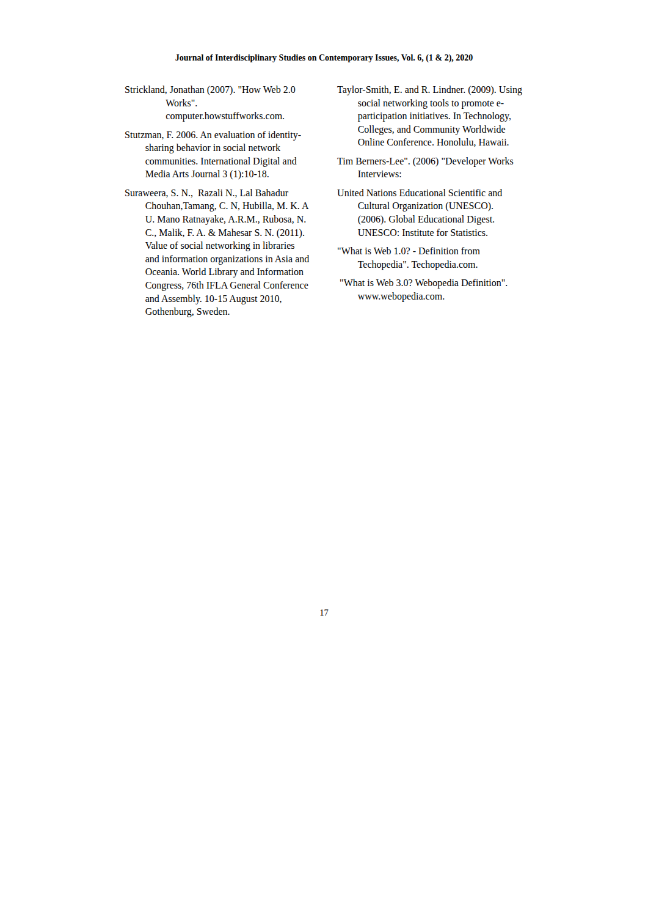Journal of Interdisciplinary Studies on Contemporary Issues, Vol. 6, (1 & 2), 2020
Strickland, Jonathan (2007). "How Web 2.0 Works". computer.howstuffworks.com.
Stutzman, F. 2006. An evaluation of identity-sharing behavior in social network communities. International Digital and Media Arts Journal 3 (1):10-18.
Suraweera, S. N., Razali N., Lal Bahadur Chouhan,Tamang, C. N, Hubilla, M. K. A U. Mano Ratnayake, A.R.M., Rubosa, N. C., Malik, F. A. & Mahesar S. N. (2011). Value of social networking in libraries and information organizations in Asia and Oceania. World Library and Information Congress, 76th IFLA General Conference and Assembly. 10-15 August 2010, Gothenburg, Sweden.
Taylor-Smith, E. and R. Lindner. (2009). Using social networking tools to promote e-participation initiatives. In Technology, Colleges, and Community Worldwide Online Conference. Honolulu, Hawaii.
Tim Berners-Lee". (2006) "Developer Works Interviews:
United Nations Educational Scientific and Cultural Organization (UNESCO). (2006). Global Educational Digest. UNESCO: Institute for Statistics.
"What is Web 1.0? - Definition from Techopedia". Techopedia.com.
"What is Web 3.0? Webopedia Definition". www.webopedia.com.
17